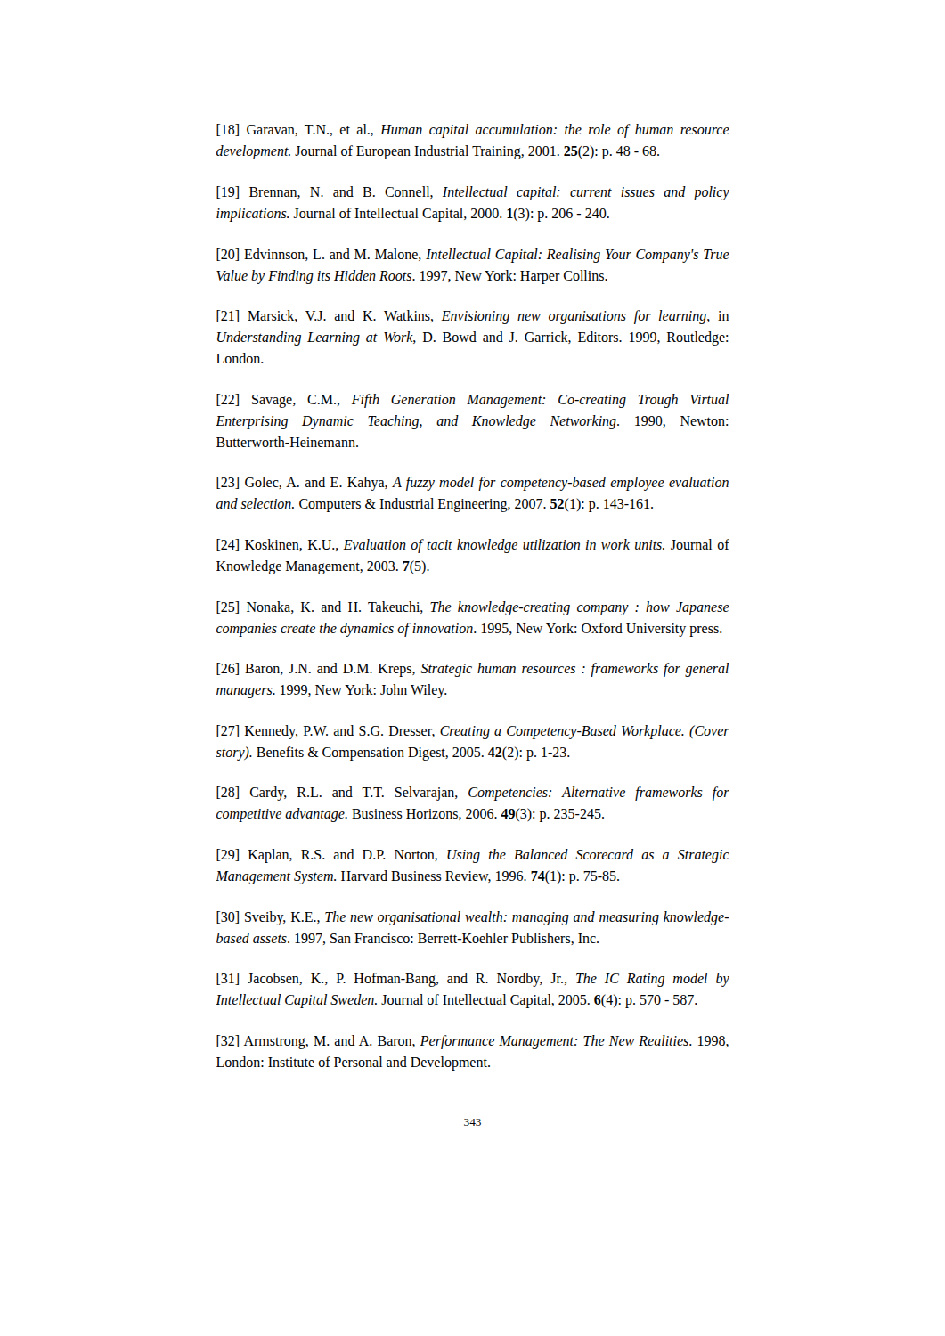[18] Garavan, T.N., et al., Human capital accumulation: the role of human resource development. Journal of European Industrial Training, 2001. 25(2): p. 48 - 68.
[19] Brennan, N. and B. Connell, Intellectual capital: current issues and policy implications. Journal of Intellectual Capital, 2000. 1(3): p. 206 - 240.
[20] Edvinnson, L. and M. Malone, Intellectual Capital: Realising Your Company's True Value by Finding its Hidden Roots. 1997, New York: Harper Collins.
[21] Marsick, V.J. and K. Watkins, Envisioning new organisations for learning, in Understanding Learning at Work, D. Bowd and J. Garrick, Editors. 1999, Routledge: London.
[22] Savage, C.M., Fifth Generation Management: Co-creating Trough Virtual Enterprising Dynamic Teaching, and Knowledge Networking. 1990, Newton: Butterworth-Heinemann.
[23] Golec, A. and E. Kahya, A fuzzy model for competency-based employee evaluation and selection. Computers & Industrial Engineering, 2007. 52(1): p. 143-161.
[24] Koskinen, K.U., Evaluation of tacit knowledge utilization in work units. Journal of Knowledge Management, 2003. 7(5).
[25] Nonaka, K. and H. Takeuchi, The knowledge-creating company : how Japanese companies create the dynamics of innovation. 1995, New York: Oxford University press.
[26] Baron, J.N. and D.M. Kreps, Strategic human resources : frameworks for general managers. 1999, New York: John Wiley.
[27] Kennedy, P.W. and S.G. Dresser, Creating a Competency-Based Workplace. (Cover story). Benefits & Compensation Digest, 2005. 42(2): p. 1-23.
[28] Cardy, R.L. and T.T. Selvarajan, Competencies: Alternative frameworks for competitive advantage. Business Horizons, 2006. 49(3): p. 235-245.
[29] Kaplan, R.S. and D.P. Norton, Using the Balanced Scorecard as a Strategic Management System. Harvard Business Review, 1996. 74(1): p. 75-85.
[30] Sveiby, K.E., The new organisational wealth: managing and measuring knowledge-based assets. 1997, San Francisco: Berrett-Koehler Publishers, Inc.
[31] Jacobsen, K., P. Hofman-Bang, and R. Nordby, Jr., The IC Rating model by Intellectual Capital Sweden. Journal of Intellectual Capital, 2005. 6(4): p. 570 - 587.
[32] Armstrong, M. and A. Baron, Performance Management: The New Realities. 1998, London: Institute of Personal and Development.
343